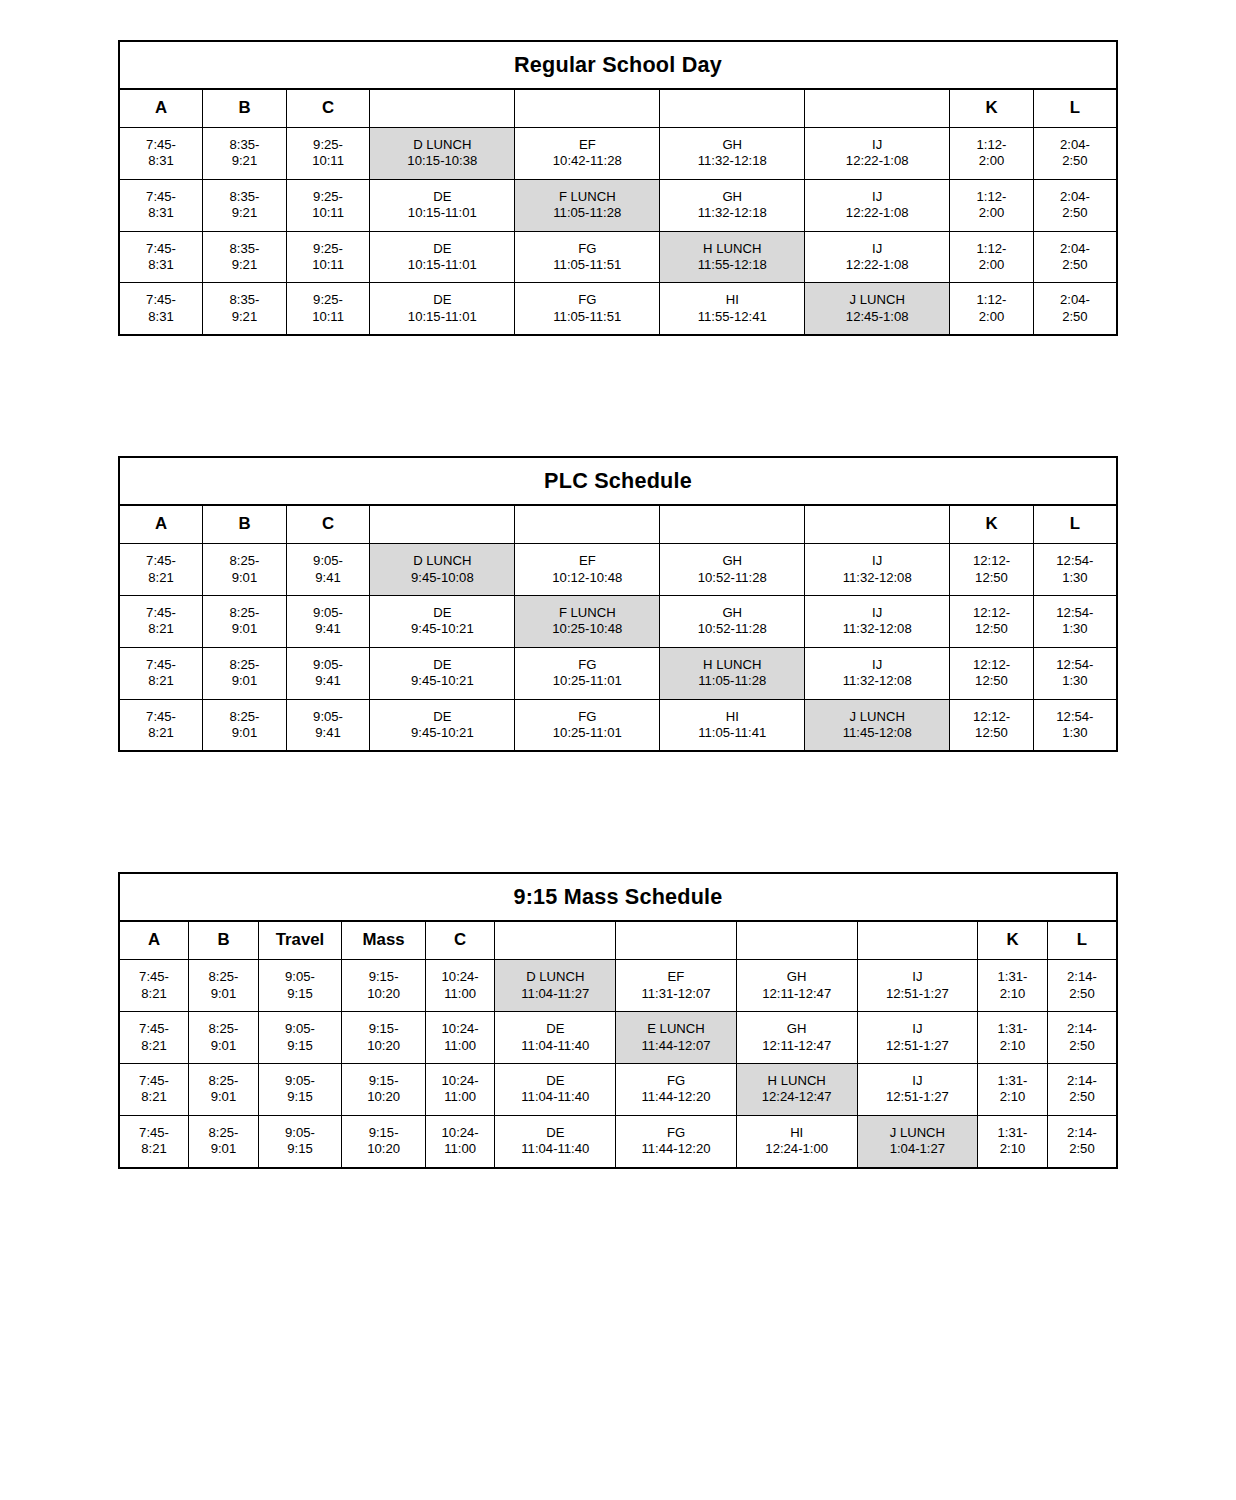Regular School Day
| A | B | C | | | | | K | L |
| --- | --- | --- | --- | --- | --- | --- | --- | --- |
| 7:45- 8:31 | 8:35- 9:21 | 9:25- 10:11 | D LUNCH 10:15-10:38 | EF 10:42-11:28 | GH 11:32-12:18 | IJ 12:22-1:08 | 1:12- 2:00 | 2:04- 2:50 |
| 7:45- 8:31 | 8:35- 9:21 | 9:25- 10:11 | DE 10:15-11:01 | F LUNCH 11:05-11:28 | GH 11:32-12:18 | IJ 12:22-1:08 | 1:12- 2:00 | 2:04- 2:50 |
| 7:45- 8:31 | 8:35- 9:21 | 9:25- 10:11 | DE 10:15-11:01 | FG 11:05-11:51 | H LUNCH 11:55-12:18 | IJ 12:22-1:08 | 1:12- 2:00 | 2:04- 2:50 |
| 7:45- 8:31 | 8:35- 9:21 | 9:25- 10:11 | DE 10:15-11:01 | FG 11:05-11:51 | HI 11:55-12:41 | J LUNCH 12:45-1:08 | 1:12- 2:00 | 2:04- 2:50 |
PLC Schedule
| A | B | C | | | | | K | L |
| --- | --- | --- | --- | --- | --- | --- | --- | --- |
| 7:45- 8:21 | 8:25- 9:01 | 9:05- 9:41 | D LUNCH 9:45-10:08 | EF 10:12-10:48 | GH 10:52-11:28 | IJ 11:32-12:08 | 12:12- 12:50 | 12:54- 1:30 |
| 7:45- 8:21 | 8:25- 9:01 | 9:05- 9:41 | DE 9:45-10:21 | F LUNCH 10:25-10:48 | GH 10:52-11:28 | IJ 11:32-12:08 | 12:12- 12:50 | 12:54- 1:30 |
| 7:45- 8:21 | 8:25- 9:01 | 9:05- 9:41 | DE 9:45-10:21 | FG 10:25-11:01 | H LUNCH 11:05-11:28 | IJ 11:32-12:08 | 12:12- 12:50 | 12:54- 1:30 |
| 7:45- 8:21 | 8:25- 9:01 | 9:05- 9:41 | DE 9:45-10:21 | FG 10:25-11:01 | HI 11:05-11:41 | J LUNCH 11:45-12:08 | 12:12- 12:50 | 12:54- 1:30 |
9:15 Mass Schedule
| A | B | Travel | Mass | C | | | | | K | L |
| --- | --- | --- | --- | --- | --- | --- | --- | --- | --- | --- |
| 7:45- 8:21 | 8:25- 9:01 | 9:05- 9:15 | 9:15- 10:20 | 10:24- 11:00 | D LUNCH 11:04-11:27 | EF 11:31-12:07 | GH 12:11-12:47 | IJ 12:51-1:27 | 1:31- 2:10 | 2:14- 2:50 |
| 7:45- 8:21 | 8:25- 9:01 | 9:05- 9:15 | 9:15- 10:20 | 10:24- 11:00 | DE 11:04-11:40 | E LUNCH 11:44-12:07 | GH 12:11-12:47 | IJ 12:51-1:27 | 1:31- 2:10 | 2:14- 2:50 |
| 7:45- 8:21 | 8:25- 9:01 | 9:05- 9:15 | 9:15- 10:20 | 10:24- 11:00 | DE 11:04-11:40 | FG 11:44-12:20 | H LUNCH 12:24-12:47 | IJ 12:51-1:27 | 1:31- 2:10 | 2:14- 2:50 |
| 7:45- 8:21 | 8:25- 9:01 | 9:05- 9:15 | 9:15- 10:20 | 10:24- 11:00 | DE 11:04-11:40 | FG 11:44-12:20 | HI 12:24-1:00 | J LUNCH 1:04-1:27 | 1:31- 2:10 | 2:14- 2:50 |